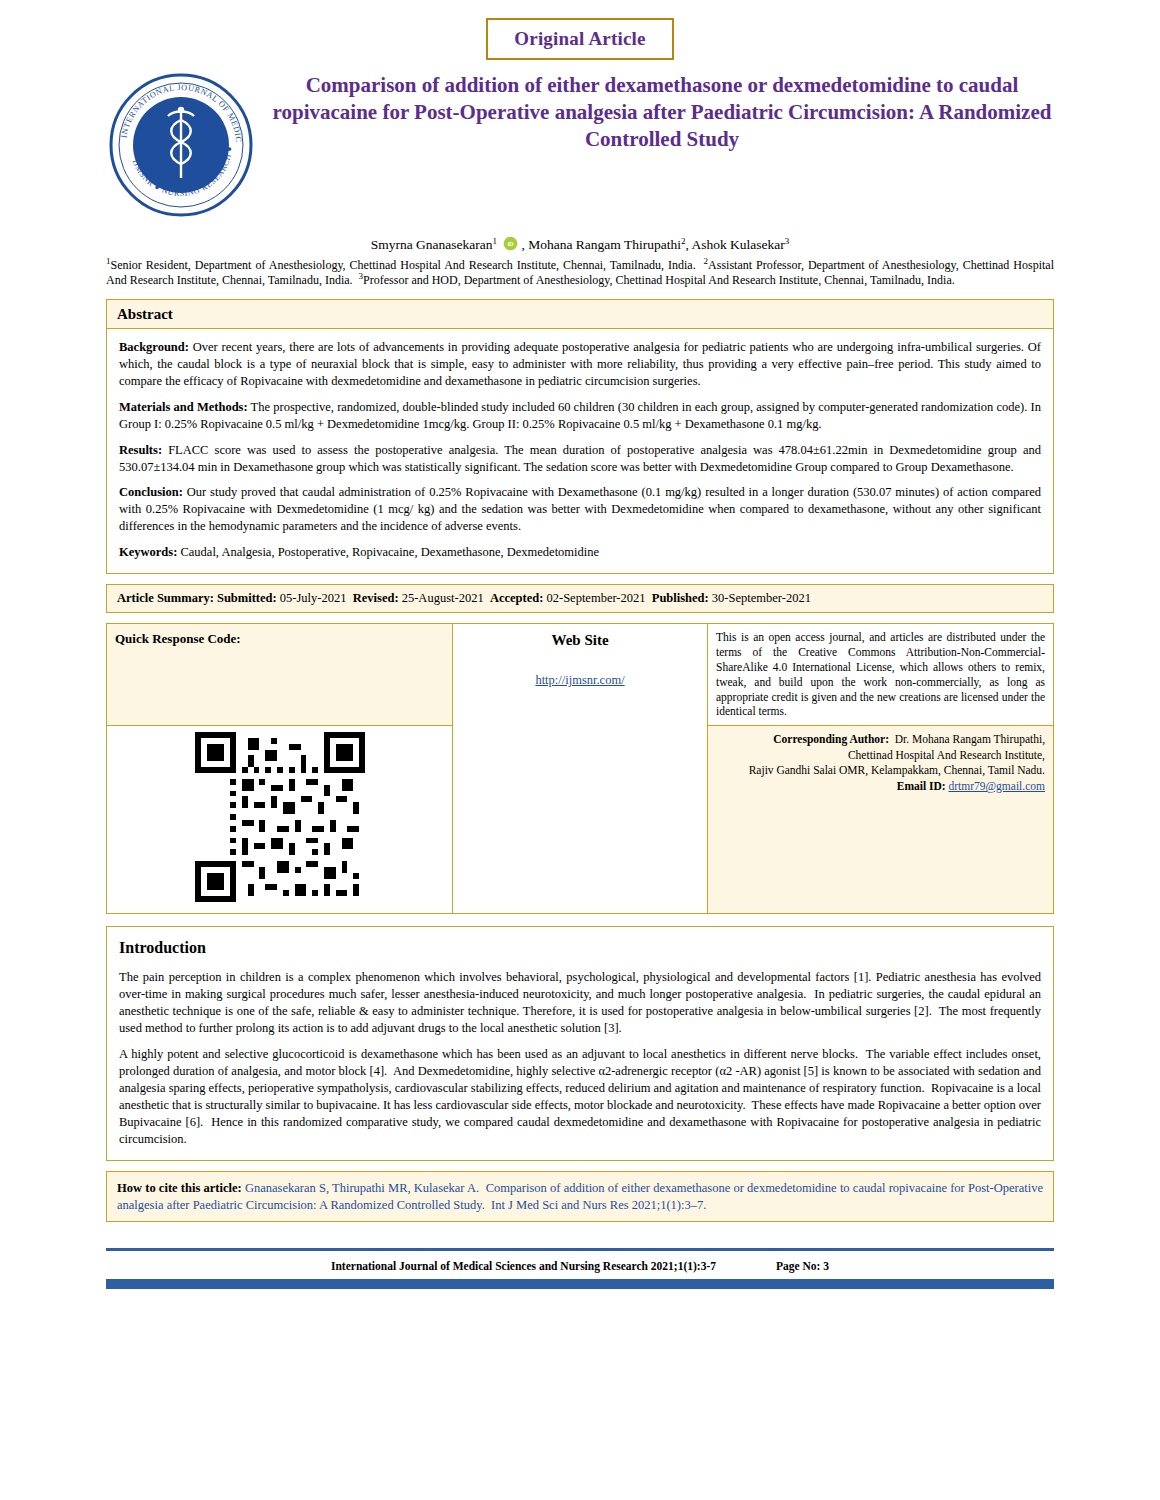Original Article
INTERNATIONAL JOURNAL OF MEDICAL SCIENCES IJMSNR ● NURSING RESEARCH ●
Comparison of addition of either dexamethasone or dexmedetomidine to caudal ropivacaine for Post-Operative analgesia after Paediatric Circumcision: A Randomized Controlled Study
Smyrna Gnanasekaran1 iD , Mohana Rangam Thirupathi2, Ashok Kulasekar3
1Senior Resident, Department of Anesthesiology, Chettinad Hospital And Research Institute, Chennai, Tamilnadu, India. 2Assistant Professor, Department of Anesthesiology, Chettinad Hospital And Research Institute, Chennai, Tamilnadu, India. 3Professor and HOD, Department of Anesthesiology, Chettinad Hospital And Research Institute, Chennai, Tamilnadu, India.
Abstract
Background: Over recent years, there are lots of advancements in providing adequate postoperative analgesia for pediatric patients who are undergoing infra-umbilical surgeries. Of which, the caudal block is a type of neuraxial block that is simple, easy to administer with more reliability, thus providing a very effective pain–free period. This study aimed to compare the efficacy of Ropivacaine with dexmedetomidine and dexamethasone in pediatric circumcision surgeries.
Materials and Methods: The prospective, randomized, double-blinded study included 60 children (30 children in each group, assigned by computer-generated randomization code). In Group I: 0.25% Ropivacaine 0.5 ml/kg + Dexmedetomidine 1mcg/kg. Group II: 0.25% Ropivacaine 0.5 ml/kg + Dexamethasone 0.1 mg/kg.
Results: FLACC score was used to assess the postoperative analgesia. The mean duration of postoperative analgesia was 478.04±61.22min in Dexmedetomidine group and 530.07±134.04 min in Dexamethasone group which was statistically significant. The sedation score was better with Dexmedetomidine Group compared to Group Dexamethasone.
Conclusion: Our study proved that caudal administration of 0.25% Ropivacaine with Dexamethasone (0.1 mg/kg) resulted in a longer duration (530.07 minutes) of action compared with 0.25% Ropivacaine with Dexmedetomidine (1 mcg/ kg) and the sedation was better with Dexmedetomidine when compared to dexamethasone, without any other significant differences in the hemodynamic parameters and the incidence of adverse events.
Keywords: Caudal, Analgesia, Postoperative, Ropivacaine, Dexamethasone, Dexmedetomidine
Article Summary: Submitted: 05-July-2021 Revised: 25-August-2021 Accepted: 02-September-2021 Published: 30-September-2021
| Quick Response Code: | Web Site http://ijmsnr.com/ | This is an open access journal, and articles are distributed under the terms of the Creative Commons Attribution-Non-Commercial-ShareAlike 4.0 International License, which allows others to remix, tweak, and build upon the work non-commercially, as long as appropriate credit is given and the new creations are licensed under the identical terms. |
| | Corresponding Author: Dr. Mohana Rangam Thirupathi, Chettinad Hospital And Research Institute, Rajiv Gandhi Salai OMR, Kelampakkam, Chennai, Tamil Nadu. Email ID: drtmr79@gmail.com |
Introduction
The pain perception in children is a complex phenomenon which involves behavioral, psychological, physiological and developmental factors [1]. Pediatric anesthesia has evolved over-time in making surgical procedures much safer, lesser anesthesia-induced neurotoxicity, and much longer postoperative analgesia. In pediatric surgeries, the caudal epidural an anesthetic technique is one of the safe, reliable & easy to administer technique. Therefore, it is used for postoperative analgesia in below-umbilical surgeries [2]. The most frequently used method to further prolong its action is to add adjuvant drugs to the local anesthetic solution [3].
A highly potent and selective glucocorticoid is dexamethasone which has been used as an adjuvant to local anesthetics in different nerve blocks. The variable effect includes onset, prolonged duration of analgesia, and motor block [4]. And Dexmedetomidine, highly selective α2-adrenergic receptor (α2 -AR) agonist [5] is known to be associated with sedation and analgesia sparing effects, perioperative sympatholysis, cardiovascular stabilizing effects, reduced delirium and agitation and maintenance of respiratory function. Ropivacaine is a local anesthetic that is structurally similar to bupivacaine. It has less cardiovascular side effects, motor blockade and neurotoxicity. These effects have made Ropivacaine a better option over Bupivacaine [6]. Hence in this randomized comparative study, we compared caudal dexmedetomidine and dexamethasone with Ropivacaine for postoperative analgesia in pediatric circumcision.
How to cite this article: Gnanasekaran S, Thirupathi MR, Kulasekar A. Comparison of addition of either dexamethasone or dexmedetomidine to caudal ropivacaine for Post-Operative analgesia after Paediatric Circumcision: A Randomized Controlled Study. Int J Med Sci and Nurs Res 2021;1(1):3–7.
International Journal of Medical Sciences and Nursing Research 2021;1(1):3-7 Page No: 3